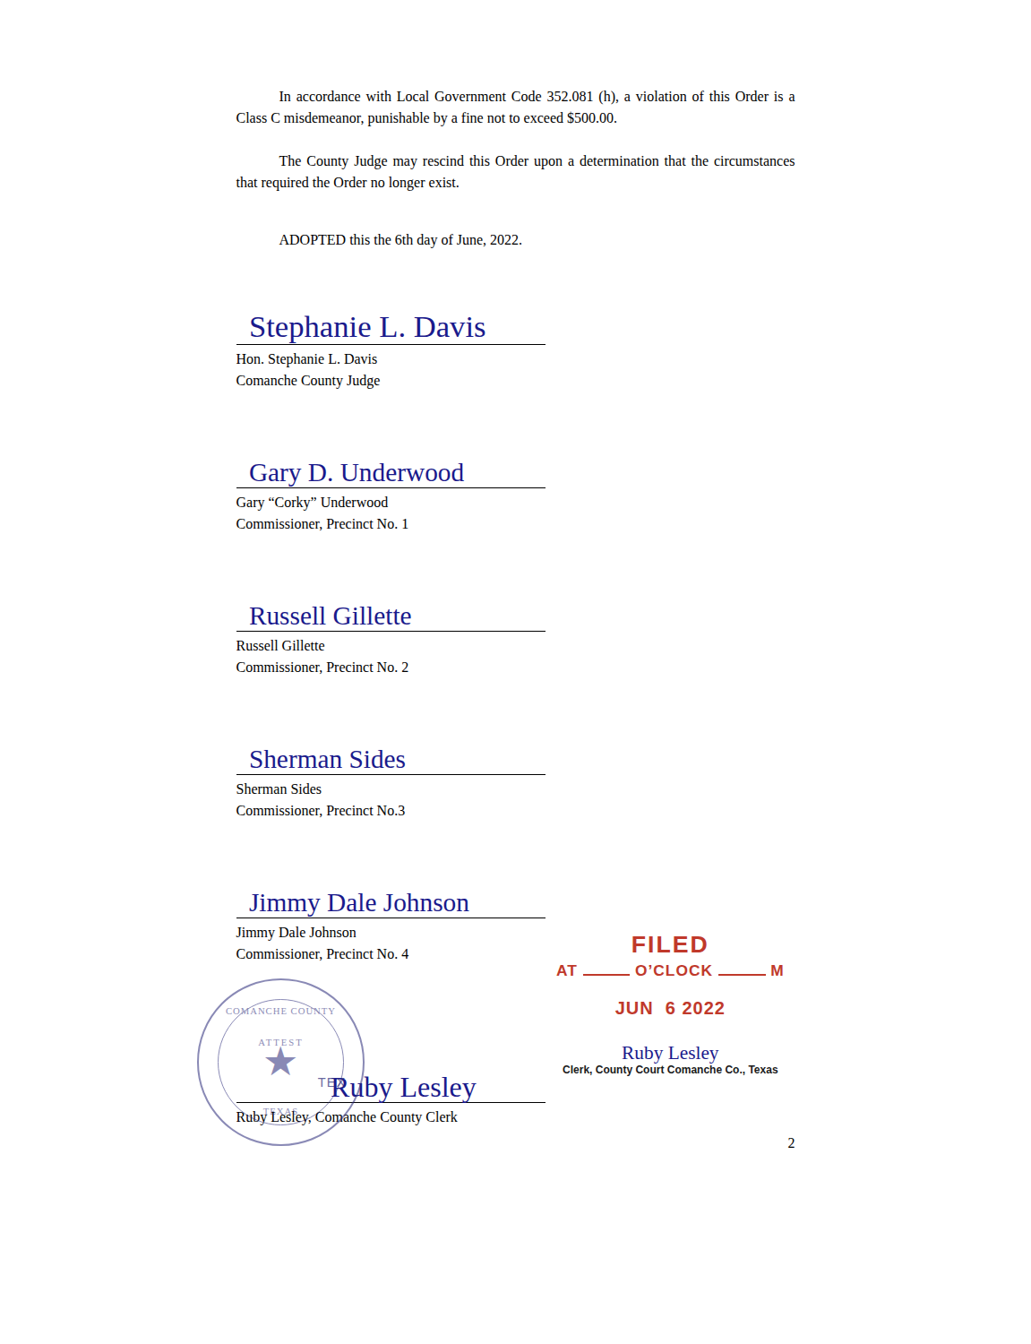In accordance with Local Government Code 352.081 (h), a violation of this Order is a Class C misdemeanor, punishable by a fine not to exceed $500.00.
The County Judge may rescind this Order upon a determination that the circumstances that required the Order no longer exist.
ADOPTED this the 6th day of June, 2022.
Stephanie L. Davis
Hon. Stephanie L. Davis
Comanche County Judge
Gary D. Underwood
Gary “Corky” Underwood
Commissioner, Precinct No. 1
Russell Gillette
Russell Gillette
Commissioner, Precinct No. 2
Sherman Sides
Sherman Sides
Commissioner, Precinct No.3
Jimmy Dale Johnson
Jimmy Dale Johnson
Commissioner, Precinct No. 4
Ruby Lesley TEX
Ruby Lesley, Comanche County Clerk
COMANCHE COUNTY
ATTEST
★
TEXAS
FILED
AT O’CLOCK M
JUN 6 2022
Ruby Lesley
Clerk, County Court Comanche Co., Texas
2